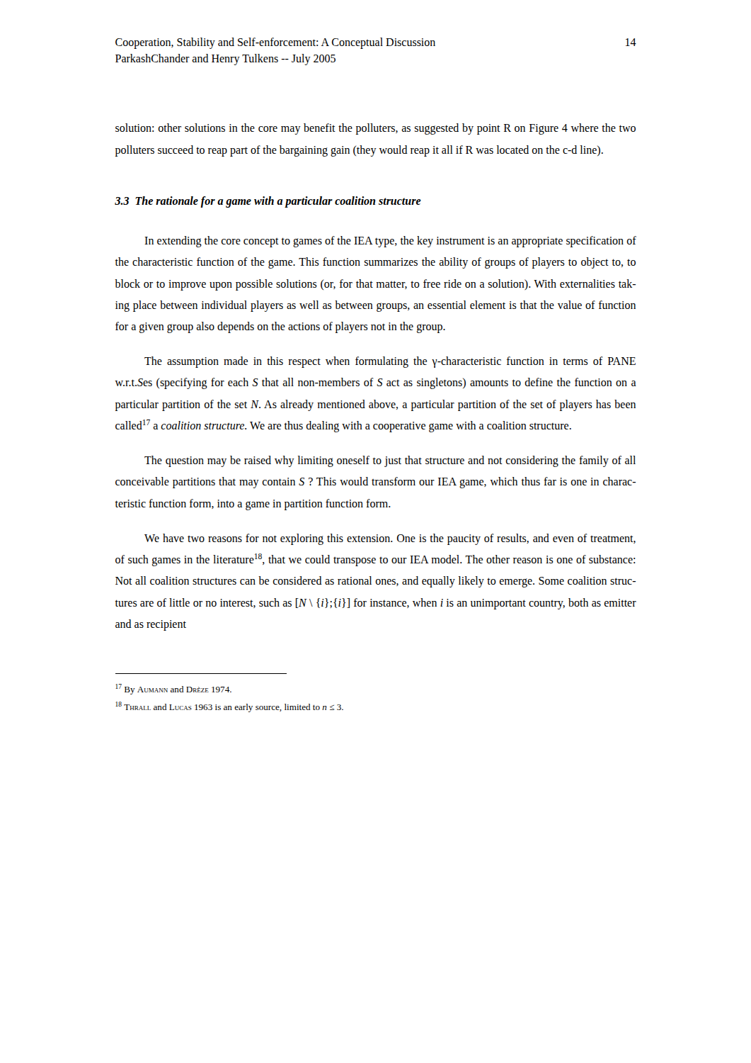Cooperation, Stability and Self-enforcement: A Conceptual Discussion
ParkashChander and Henry Tulkens -- July 2005
14
solution: other solutions in the core may benefit the polluters, as suggested by point R on Figure 4 where the two polluters succeed to reap part of the bargaining gain (they would reap it all if R was located on the c-d line).
3.3 The rationale for a game with a particular coalition structure
In extending the core concept to games of the IEA type, the key instrument is an appropriate specification of the characteristic function of the game. This function summarizes the ability of groups of players to object to, to block or to improve upon possible solutions (or, for that matter, to free ride on a solution). With externalities taking place between individual players as well as between groups, an essential element is that the value of function for a given group also depends on the actions of players not in the group.
The assumption made in this respect when formulating the γ-characteristic function in terms of PANE w.r.t.Ses (specifying for each S that all non-members of S act as singletons) amounts to define the function on a particular partition of the set N. As already mentioned above, a particular partition of the set of players has been called17 a coalition structure. We are thus dealing with a cooperative game with a coalition structure.
The question may be raised why limiting oneself to just that structure and not considering the family of all conceivable partitions that may contain S ? This would transform our IEA game, which thus far is one in characteristic function form, into a game in partition function form.
We have two reasons for not exploring this extension. One is the paucity of results, and even of treatment, of such games in the literature18, that we could transpose to our IEA model. The other reason is one of substance: Not all coalition structures can be considered as rational ones, and equally likely to emerge. Some coalition structures are of little or no interest, such as [N \ {i};{i}] for instance, when i is an unimportant country, both as emitter and as recipient
17 By Aumann and Drèze 1974.
18 Thrall and Lucas 1963 is an early source, limited to n ≤ 3.